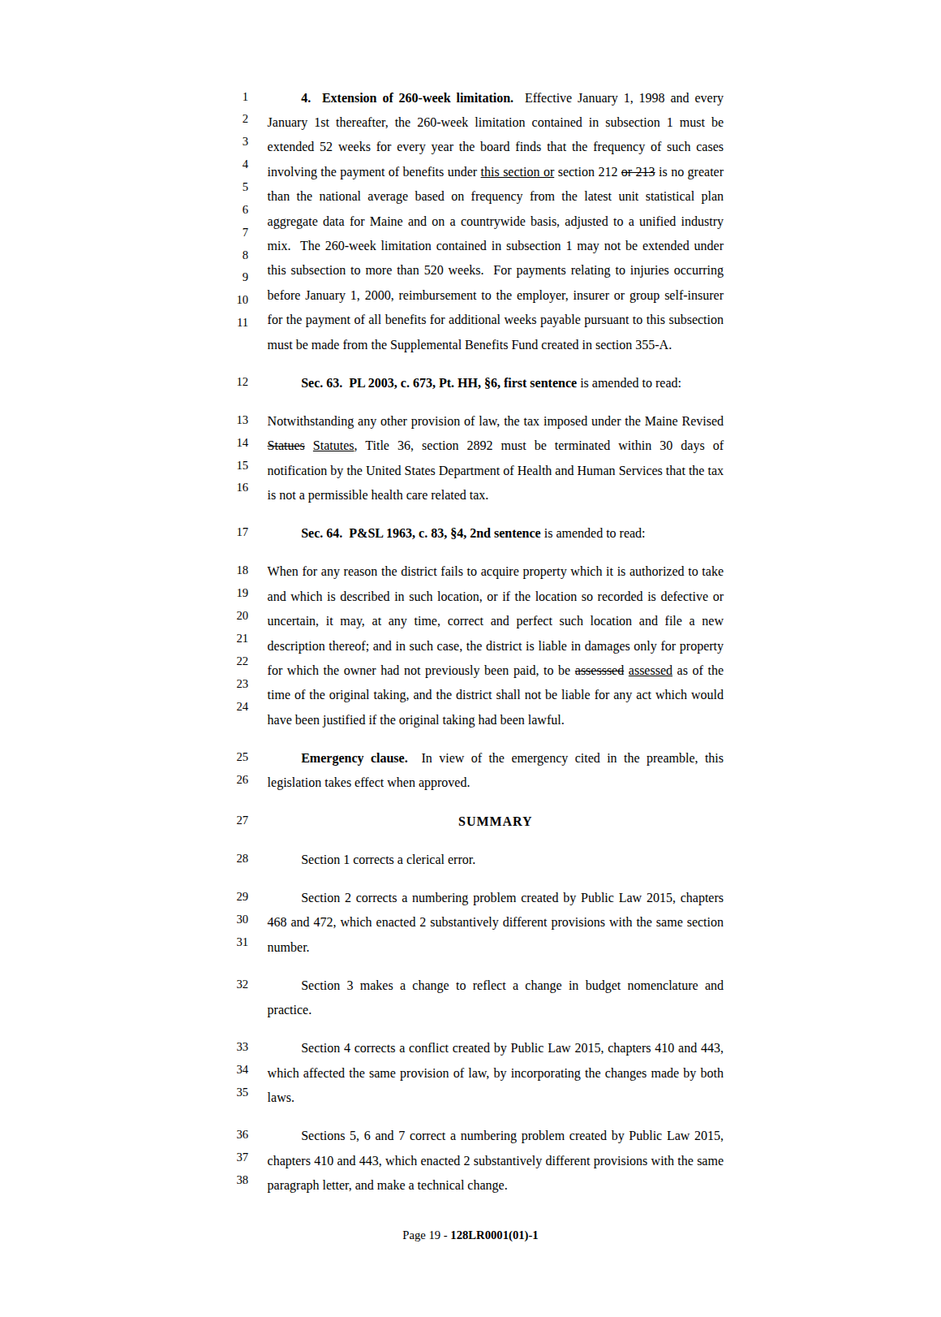1
2
3
4
5
6
7
8
9
10
11
4. Extension of 260-week limitation. Effective January 1, 1998 and every January 1st thereafter, the 260-week limitation contained in subsection 1 must be extended 52 weeks for every year the board finds that the frequency of such cases involving the payment of benefits under this section or section 212 or 213 is no greater than the national average based on frequency from the latest unit statistical plan aggregate data for Maine and on a countrywide basis, adjusted to a unified industry mix. The 260-week limitation contained in subsection 1 may not be extended under this subsection to more than 520 weeks. For payments relating to injuries occurring before January 1, 2000, reimbursement to the employer, insurer or group self-insurer for the payment of all benefits for additional weeks payable pursuant to this subsection must be made from the Supplemental Benefits Fund created in section 355-A.
12
Sec. 63. PL 2003, c. 673, Pt. HH, §6, first sentence is amended to read:
13
14
15
16
Notwithstanding any other provision of law, the tax imposed under the Maine Revised Statues Statutes, Title 36, section 2892 must be terminated within 30 days of notification by the United States Department of Health and Human Services that the tax is not a permissible health care related tax.
17
Sec. 64. P&SL 1963, c. 83, §4, 2nd sentence is amended to read:
18
19
20
21
22
23
24
When for any reason the district fails to acquire property which it is authorized to take and which is described in such location, or if the location so recorded is defective or uncertain, it may, at any time, correct and perfect such location and file a new description thereof; and in such case, the district is liable in damages only for property for which the owner had not previously been paid, to be assesssed assessed as of the time of the original taking, and the district shall not be liable for any act which would have been justified if the original taking had been lawful.
25
26
Emergency clause. In view of the emergency cited in the preamble, this legislation takes effect when approved.
27
SUMMARY
28
Section 1 corrects a clerical error.
29
30
31
Section 2 corrects a numbering problem created by Public Law 2015, chapters 468 and 472, which enacted 2 substantively different provisions with the same section number.
32
Section 3 makes a change to reflect a change in budget nomenclature and practice.
33
34
35
Section 4 corrects a conflict created by Public Law 2015, chapters 410 and 443, which affected the same provision of law, by incorporating the changes made by both laws.
36
37
38
Sections 5, 6 and 7 correct a numbering problem created by Public Law 2015, chapters 410 and 443, which enacted 2 substantively different provisions with the same paragraph letter, and make a technical change.
Page 19 - 128LR0001(01)-1